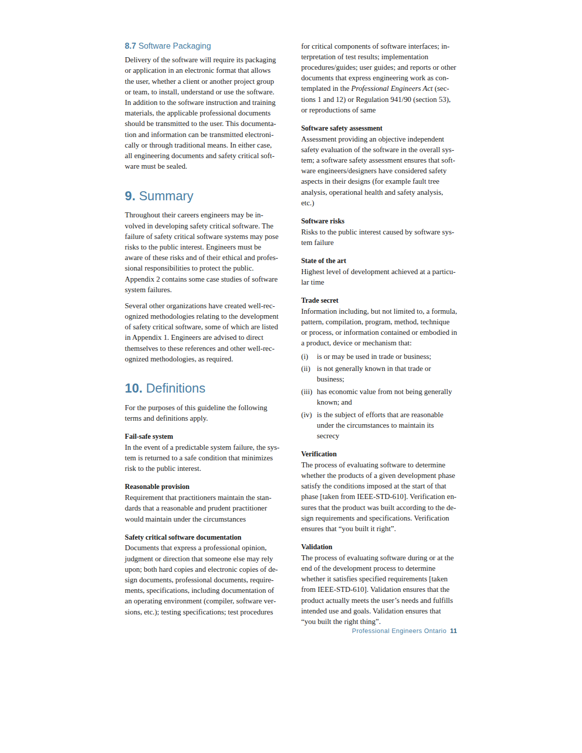8.7 Software Packaging
Delivery of the software will require its packaging or application in an electronic format that allows the user, whether a client or another project group or team, to install, understand or use the software. In addition to the software instruction and training materials, the applicable professional documents should be transmitted to the user. This documentation and information can be transmitted electronically or through traditional means. In either case, all engineering documents and safety critical software must be sealed.
9. Summary
Throughout their careers engineers may be involved in developing safety critical software. The failure of safety critical software systems may pose risks to the public interest. Engineers must be aware of these risks and of their ethical and professional responsibilities to protect the public. Appendix 2 contains some case studies of software system failures.
Several other organizations have created well-recognized methodologies relating to the development of safety critical software, some of which are listed in Appendix 1. Engineers are advised to direct themselves to these references and other well-recognized methodologies, as required.
10. Definitions
For the purposes of this guideline the following terms and definitions apply.
Fail-safe system
In the event of a predictable system failure, the system is returned to a safe condition that minimizes risk to the public interest.
Reasonable provision
Requirement that practitioners maintain the standards that a reasonable and prudent practitioner would maintain under the circumstances
Safety critical software documentation
Documents that express a professional opinion, judgment or direction that someone else may rely upon; both hard copies and electronic copies of design documents, professional documents, requirements, specifications, including documentation of an operating environment (compiler, software versions, etc.); testing specifications; test procedures for critical components of software interfaces; interpretation of test results; implementation procedures/guides; user guides; and reports or other documents that express engineering work as contemplated in the Professional Engineers Act (sections 1 and 12) or Regulation 941/90 (section 53), or reproductions of same
Software safety assessment
Assessment providing an objective independent safety evaluation of the software in the overall system; a software safety assessment ensures that software engineers/designers have considered safety aspects in their designs (for example fault tree analysis, operational health and safety analysis, etc.)
Software risks
Risks to the public interest caused by software system failure
State of the art
Highest level of development achieved at a particular time
Trade secret
Information including, but not limited to, a formula, pattern, compilation, program, method, technique or process, or information contained or embodied in a product, device or mechanism that:
(i) is or may be used in trade or business;
(ii) is not generally known in that trade or business;
(iii) has economic value from not being generally known; and
(iv) is the subject of efforts that are reasonable under the circumstances to maintain its secrecy
Verification
The process of evaluating software to determine whether the products of a given development phase satisfy the conditions imposed at the start of that phase [taken from IEEE-STD-610]. Verification ensures that the product was built according to the design requirements and specifications. Verification ensures that “you built it right”.
Validation
The process of evaluating software during or at the end of the development process to determine whether it satisfies specified requirements [taken from IEEE-STD-610]. Validation ensures that the product actually meets the user’s needs and fulfills intended use and goals. Validation ensures that “you built the right thing”.
Professional Engineers Ontario 11